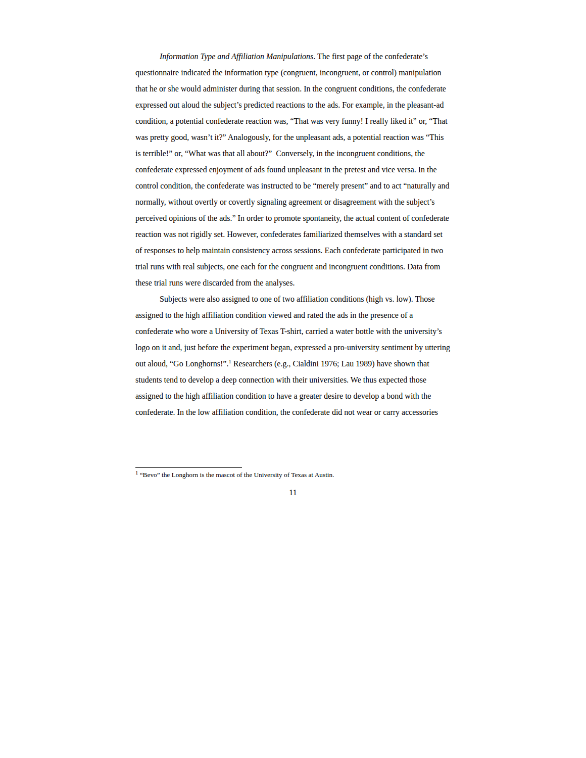Information Type and Affiliation Manipulations. The first page of the confederate’s questionnaire indicated the information type (congruent, incongruent, or control) manipulation that he or she would administer during that session. In the congruent conditions, the confederate expressed out aloud the subject’s predicted reactions to the ads. For example, in the pleasant-ad condition, a potential confederate reaction was, “That was very funny! I really liked it” or, “That was pretty good, wasn’t it?” Analogously, for the unpleasant ads, a potential reaction was “This is terrible!” or, “What was that all about?” Conversely, in the incongruent conditions, the confederate expressed enjoyment of ads found unpleasant in the pretest and vice versa. In the control condition, the confederate was instructed to be “merely present” and to act “naturally and normally, without overtly or covertly signaling agreement or disagreement with the subject’s perceived opinions of the ads.” In order to promote spontaneity, the actual content of confederate reaction was not rigidly set. However, confederates familiarized themselves with a standard set of responses to help maintain consistency across sessions. Each confederate participated in two trial runs with real subjects, one each for the congruent and incongruent conditions. Data from these trial runs were discarded from the analyses.
Subjects were also assigned to one of two affiliation conditions (high vs. low). Those assigned to the high affiliation condition viewed and rated the ads in the presence of a confederate who wore a University of Texas T-shirt, carried a water bottle with the university’s logo on it and, just before the experiment began, expressed a pro-university sentiment by uttering out aloud, “Go Longhorns!”.1 Researchers (e.g., Cialdini 1976; Lau 1989) have shown that students tend to develop a deep connection with their universities. We thus expected those assigned to the high affiliation condition to have a greater desire to develop a bond with the confederate. In the low affiliation condition, the confederate did not wear or carry accessories
1 “Bevo” the Longhorn is the mascot of the University of Texas at Austin.
11